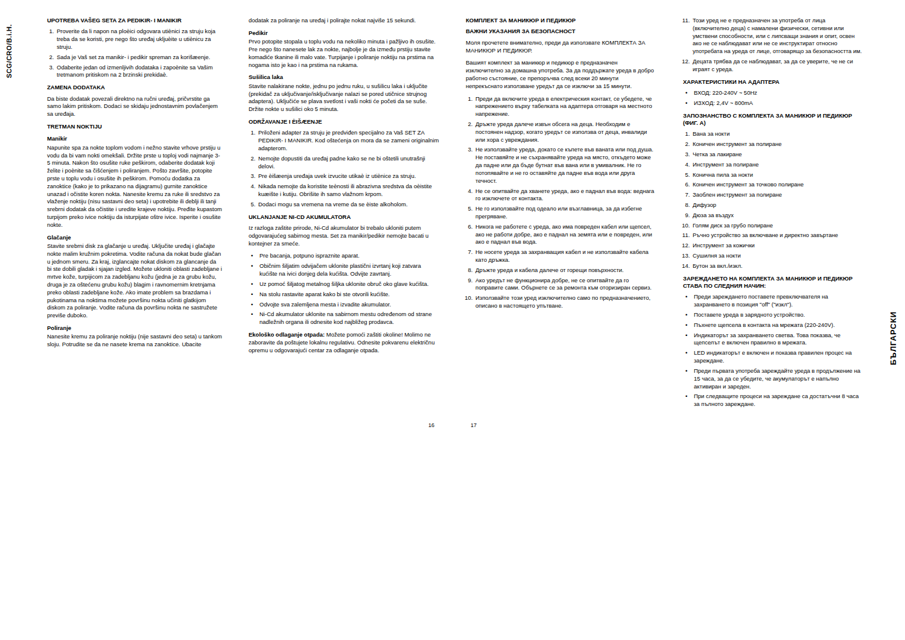SCG/CRO/B.i.H.
БЪЛГАРСКИ
UPOTREBA VAŠEG SETA ZA PEDIKIR- I MANIKIR
Proverite da li napon na ploèici odgovara utiènici za struju koja treba da se koristi, pre nego što uređaj ukljuèite u utiènicu za struju.
Sada je Vaš set za manikir- i pedikir spreman za korišæenje.
Odaberite jedan od izmenljivih dodataka i zapoènite sa Vašim tretmanom pritiskom na 2 brzinski prekidaè.
ZAMENA DODATAKA
Da biste dodatak povezali direktno na ručni uređaj, pričvrstite ga samo lakim pritiskom. Dodaci se skidaju jednostavnim povlačenjem sa uređaja.
TRETMAN NOKTIJU
Manikir
Napunite spa za nokte toplom vodom i nežno stavite vrhove prstiju u vodu da bi vam nokti omekšali. Držite prste u toploj vodi najmanje 3-5 minuta. Nakon što osušite ruke peškirom, odaberite dodatak koji želite i poènite sa čišćenjem i poliranjem. Pošto završite, potopite prste u toplu vodu i osušite ih peškirom. Pomoću dodatka za zanoktice (kako je to prikazano na dijagramu) gurnite zanoktice unazad i očistite koren nokta. Nanesite kremu za ruke ili sredstvo za vlaženje noktiju (nisu sastavni deo seta) i upotrebite ili deblji ili tanji srebrni dodatak da očistite i uredite krajeve noktiju. Pređite kupastom turpijom preko ivice noktiju da isturpijate oštre ivice. Isperite i osušite nokte.
Glačanje
Stavite srebrni disk za glačanje u uređaj. Uključite uređaj i glačajte nokte malim kružnim pokretima. Vodite računa da nokat bude glačan u jednom smeru. Za kraj, izglancajte nokat diskom za glancanje da bi ste dobili gladak i sjajan izgled. Možete ukloniti oblasti zadebljane i mrtve kože, turpijicom za zadebljanu kožu (jedna je za grubu kožu, druga je za oštećenu grubu kožu) blagim i ravnomernim kretnjama preko oblasti zadebljane kože. Ako imate problem sa brazdama i pukotinama na noktima možete površinu nokta učiniti glatkijom diskom za poliranje. Vodite računa da površinu nokta ne sastružete previše duboko.
Poliranje
Nanesite kremu za poliranje noktiju (nije sastavni deo seta) u tankom sloju. Potrudite se da ne nasete krema na zanoktice. Ubacite
dodatak za poliranje na uređaj i polirajte nokat najviše 15 sekundi.
Pedikir
Prvo potopite stopala u toplu vodu na nekoliko minuta i pažljivo ih osušite. Pre nego što nanesete lak za nokte, najbolje je da između prstiju stavite komadiće tkanine ili malo vate. Turpijanje i poliranje noktiju na prstima na nogama isto je kao i na prstima na rukama.
Sušilica laka
Stavite nalakirane nokte, jednu po jednu ruku, u sušilicu laka i uključite (prekidač za uključivanje/isključivanje nalazi se pored utičnice strujnog adaptera). Uključiće se plava svetlost i vaši nokti će početi da se suše. Držite nokte u sušilici oko 5 minuta.
ODRŽAVANJE I ÈIŠÆENJE
Priloženi adapter za struju je predviđen specijalno za Vaš SET ZA PEDIKIR- I MANIKIR. Kod oštećenja on mora da se zameni originalnim adapterom.
Nemojte dopustiti da uređaj padne kako se ne bi oštetili unutrašnji delovi.
Pre èišæenja uređaja uvek izvucite utikaè iz utiènice za struju.
Nikada nemojte da koristite teènosti ili abrazivna sredstva da oèistite kuæište i kutiju. Obrišite ih samo vlažnom krpom.
Dodaci mogu sa vremena na vreme da se èiste alkoholom.
UKLANJANJE NI-CD AKUMULATORA
Iz razloga zaštite prirode, Ni-Cd akumulator bi trebalo ukloniti putem odgovarajućeg sabirnog mesta. Set za manikir/pedikir nemojte bacati u kontejner za smeće.
Pre bacanja, potpuno ispraznite aparat.
Običnim šiljatim odvijačem uklonite plastični izvrtanj koji zatvara kućište na ivici donjeg dela kućišta. Odvijte zavrtanj.
Uz pomoć šiljatog metalnog šiljka uklonite obruč oko glave kućišta.
Na stolu rastavite aparat kako bi ste otvorili kućište.
Odvojte sva zalemljena mesta i izvadite akumulator.
Ni-Cd akumulator uklonite na sabirnom mestu određenom od strane nadležnih organa ili odnesite kod najbližeg prodavca.
Ekološko odlaganje otpada: Možete pomoći zaštiti okoline! Molimo ne zaboravite da poštujete lokalnu regulativu. Odnesite pokvarenu električnu opremu u odgovarajući centar za odlaganje otpada.
КОМПЛЕКТ ЗА МАНИКЮР И ПЕДИКЮР
ВАЖНИ УКАЗАНИЯ ЗА БЕЗОПАСНОСТ
Моля прочетете внимателно, преди да използвате КОМПЛЕКТА ЗА МАНИКЮР И ПЕДИКЮР.
Вашият комплект за маникюр и педикюр е предназначен изключително за домашна употреба. За да поддържате уреда в добро работно състояние, се препоръчва след всеки 20 минути непрекъснато използване уредът да се изключи за 15 минути.
Преди да включите уреда в електрическия контакт, се убедете, че напрежението върху табелката на адаптера отговаря на местното напрежение.
Дръжте уреда далече извън обсега на деца. Необходим е постоянен надзор, когато уредът се използва от деца, инвалиди или хора с увреждания.
Не използвайте уреда, докато се къпете във ваната или под душа. Не поставяйте и не съхранявайте уреда на място, откъдето може да падне или да бъде бутнат във вана или в умивалник. Не го потопявайте и не го оставяйте да падне във вода или друга течност.
Не се опитвайте да хванете уреда, ако е паднал във вода: веднага го изключете от контакта.
Не го използвайте под одеало или възглавница, за да избегне прегряване.
Никога не работете с уреда, ако има повреден кабел или щепсел, ако не работи добре, ако е паднал на земята или е повреден, или ако е паднал във вода.
Не носете уреда за захранващия кабел и не използвайте кабела като дръжка.
Дръжте уреда и кабела далече от горещи повърхности.
Ако уредът не функционира добре, не се опитвайте да го поправите сами. Обърнете се за ремонта към оторизиран сервиз.
Използвайте този уред изключително само по предназначението, описано в настоящето упътване.
Този уред не е предназначен за употреба от лица (включително деца) с намалени физически, сетивни или умствени способности, или с липсващи знания и опит, освен ако не се наблюдават или не се инструктират относно употребата на уреда от лице, отговарящо за безопасността им.
Децата трябва да се наблюдават, за да се уверите, че не си играят с уреда.
ХАРАКТЕРИСТИКИ НА АДАПТЕРА
ВХОД: 220-240V ~ 50Hz
ИЗХОД: 2,4V ~ 800mA
ЗАПОЗНАНСТВО С КОМПЛЕКТА ЗА МАНИКЮР И ПЕДИКЮР (фиг. A)
Вана за нокти
Коничен инструмент за полиране
Четка за лакиране
Инструмент за полиране
Конична пила за нокти
Коничен инструмент за точково полиране
Заоблен инструмент за полиране
Дифузор
Дюза за въздух
Голям диск за грубо полиране
Ръчно устройство за включване и директно завъртане
Инструмент за кожички
Сушилня за нокти
Бутон за вкл./изкл.
ЗАРЕЖДАНЕТО НА КОМПЛЕКТА ЗА МАНИКЮР И ПЕДИКЮР СТАВА ПО СЛЕДНИЯ НАЧИН:
Преди зареждането поставете превключвателя на захранването в позиция "off" ("изкл").
Поставете уреда в зарядното устройство.
Пъхнете щепсела в контакта на мрежата (220-240V).
Индикаторът за захранването светва. Това показва, че щепселът е включен правилно в мрежата.
LED индикаторът е включен и показва правилен процес на зареждане.
Преди първата употреба зареждайте уреда в продължение на 15 часа, за да се убедите, че акумулаторът е напълно активиран и зареден.
При следващите процеси на зареждане са достатъчни 8 часа за пълното зареждане.
16
17